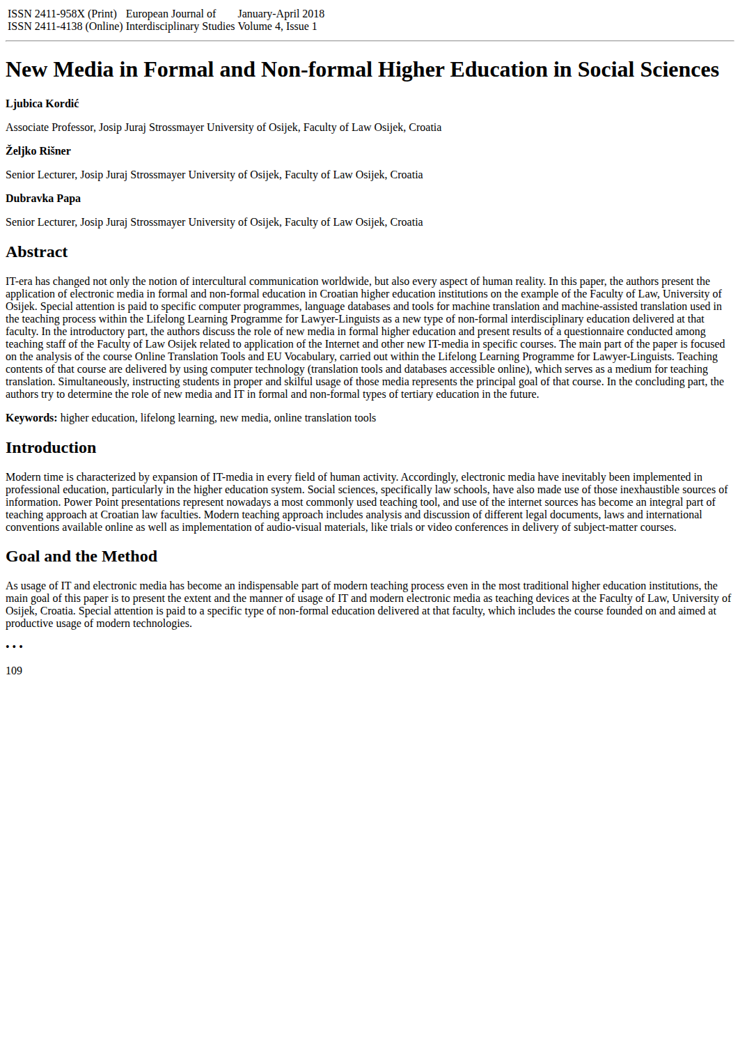| ISSN 2411-958X (Print) ISSN 2411-4138 (Online) | European Journal of Interdisciplinary Studies | January-April 2018 Volume 4, Issue 1 |
New Media in Formal and Non-formal Higher Education in Social Sciences
Ljubica Kordić
Associate Professor, Josip Juraj Strossmayer University of Osijek, Faculty of Law Osijek, Croatia
Željko Rišner
Senior Lecturer, Josip Juraj Strossmayer University of Osijek, Faculty of Law Osijek, Croatia
Dubravka Papa
Senior Lecturer, Josip Juraj Strossmayer University of Osijek, Faculty of Law Osijek, Croatia
Abstract
IT-era has changed not only the notion of intercultural communication worldwide, but also every aspect of human reality. In this paper, the authors present the application of electronic media in formal and non-formal education in Croatian higher education institutions on the example of the Faculty of Law, University of Osijek. Special attention is paid to specific computer programmes, language databases and tools for machine translation and machine-assisted translation used in the teaching process within the Lifelong Learning Programme for Lawyer-Linguists as a new type of non-formal interdisciplinary education delivered at that faculty. In the introductory part, the authors discuss the role of new media in formal higher education and present results of a questionnaire conducted among teaching staff of the Faculty of Law Osijek related to application of the Internet and other new IT-media in specific courses. The main part of the paper is focused on the analysis of the course Online Translation Tools and EU Vocabulary, carried out within the Lifelong Learning Programme for Lawyer-Linguists. Teaching contents of that course are delivered by using computer technology (translation tools and databases accessible online), which serves as a medium for teaching translation. Simultaneously, instructing students in proper and skilful usage of those media represents the principal goal of that course. In the concluding part, the authors try to determine the role of new media and IT in formal and non-formal types of tertiary education in the future.
Keywords: higher education, lifelong learning, new media, online translation tools
Introduction
Modern time is characterized by expansion of IT-media in every field of human activity. Accordingly, electronic media have inevitably been implemented in professional education, particularly in the higher education system. Social sciences, specifically law schools, have also made use of those inexhaustible sources of information. Power Point presentations represent nowadays a most commonly used teaching tool, and use of the internet sources has become an integral part of teaching approach at Croatian law faculties. Modern teaching approach includes analysis and discussion of different legal documents, laws and international conventions available online as well as implementation of audio-visual materials, like trials or video conferences in delivery of subject-matter courses.
Goal and the Method
As usage of IT and electronic media has become an indispensable part of modern teaching process even in the most traditional higher education institutions, the main goal of this paper is to present the extent and the manner of usage of IT and modern electronic media as teaching devices at the Faculty of Law, University of Osijek, Croatia. Special attention is paid to a specific type of non-formal education delivered at that faculty, which includes the course founded on and aimed at productive usage of modern technologies.
• • •
109